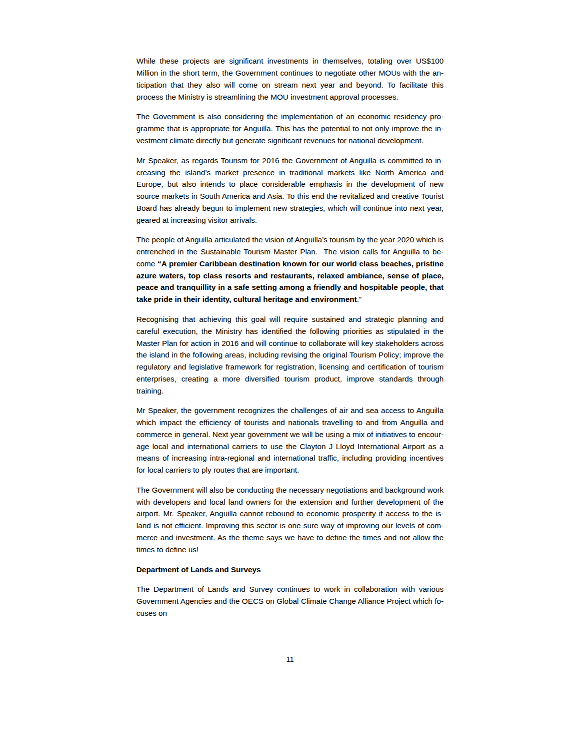While these projects are significant investments in themselves, totaling over US$100 Million in the short term, the Government continues to negotiate other MOUs with the anticipation that they also will come on stream next year and beyond. To facilitate this process the Ministry is streamlining the MOU investment approval processes.
The Government is also considering the implementation of an economic residency programme that is appropriate for Anguilla. This has the potential to not only improve the investment climate directly but generate significant revenues for national development.
Mr Speaker, as regards Tourism for 2016 the Government of Anguilla is committed to increasing the island’s market presence in traditional markets like North America and Europe, but also intends to place considerable emphasis in the development of new source markets in South America and Asia. To this end the revitalized and creative Tourist Board has already begun to implement new strategies, which will continue into next year, geared at increasing visitor arrivals.
The people of Anguilla articulated the vision of Anguilla’s tourism by the year 2020 which is entrenched in the Sustainable Tourism Master Plan. The vision calls for Anguilla to become “A premier Caribbean destination known for our world class beaches, pristine azure waters, top class resorts and restaurants, relaxed ambiance, sense of place, peace and tranquillity in a safe setting among a friendly and hospitable people, that take pride in their identity, cultural heritage and environment.”
Recognising that achieving this goal will require sustained and strategic planning and careful execution, the Ministry has identified the following priorities as stipulated in the Master Plan for action in 2016 and will continue to collaborate will key stakeholders across the island in the following areas, including revising the original Tourism Policy; improve the regulatory and legislative framework for registration, licensing and certification of tourism enterprises, creating a more diversified tourism product, improve standards through training.
Mr Speaker, the government recognizes the challenges of air and sea access to Anguilla which impact the efficiency of tourists and nationals travelling to and from Anguilla and commerce in general. Next year government we will be using a mix of initiatives to encourage local and international carriers to use the Clayton J Lloyd International Airport as a means of increasing intra-regional and international traffic, including providing incentives for local carriers to ply routes that are important.
The Government will also be conducting the necessary negotiations and background work with developers and local land owners for the extension and further development of the airport. Mr. Speaker, Anguilla cannot rebound to economic prosperity if access to the island is not efficient. Improving this sector is one sure way of improving our levels of commerce and investment. As the theme says we have to define the times and not allow the times to define us!
Department of Lands and Surveys
The Department of Lands and Survey continues to work in collaboration with various Government Agencies and the OECS on Global Climate Change Alliance Project which focuses on
11